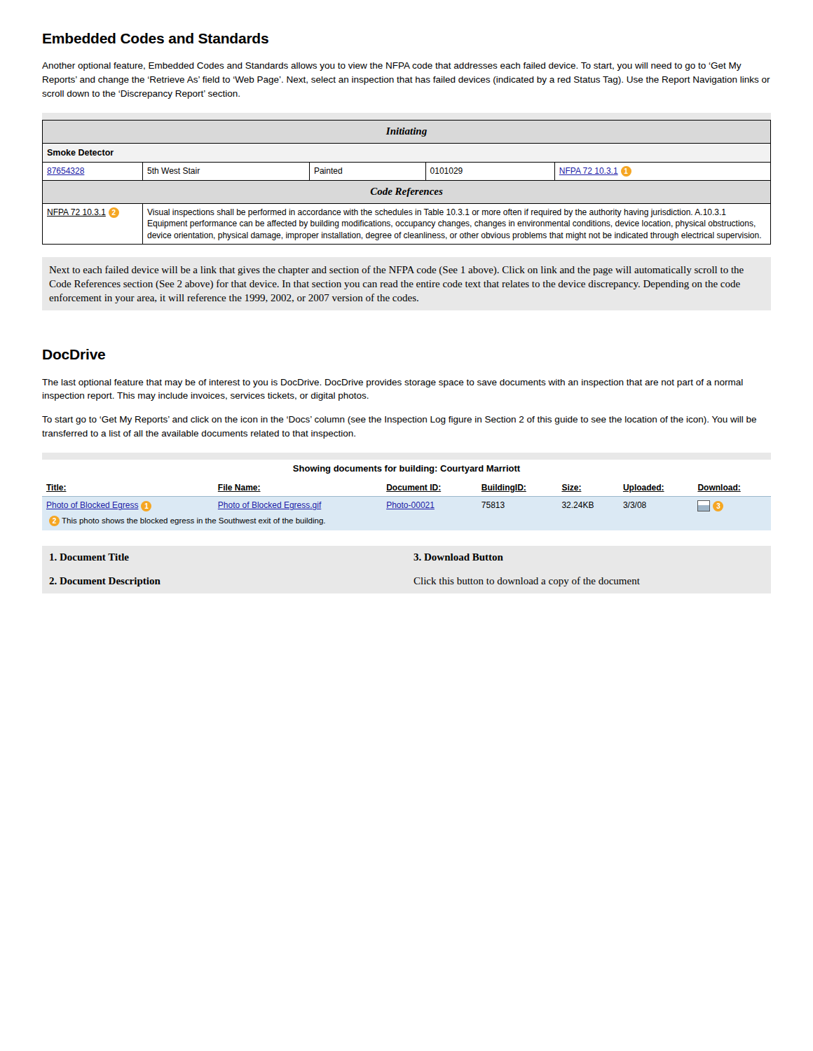Embedded Codes and Standards
Another optional feature, Embedded Codes and Standards allows you to view the NFPA code that addresses each failed device. To start, you will need to go to ‘Get My Reports’ and change the ‘Retrieve As’ field to ‘Web Page’. Next, select an inspection that has failed devices (indicated by a red Status Tag). Use the Report Navigation links or scroll down to the ‘Discrepancy Report’ section.
| Initiating |
| Smoke Detector |
| 87654328 | 5th West Stair | Painted | 0101029 | NFPA 72 10.3.1 1 |
| Code References |
| NFPA 72 10.3.1 2 | Visual inspections shall be performed in accordance with the schedules in Table 10.3.1 or more often if required by the authority having jurisdiction. A.10.3.1 Equipment performance can be affected by building modifications, occupancy changes, changes in environmental conditions, device location, physical obstructions, device orientation, physical damage, improper installation, degree of cleanliness, or other obvious problems that might not be indicated through electrical supervision. |
Next to each failed device will be a link that gives the chapter and section of the NFPA code (See 1 above). Click on link and the page will automatically scroll to the Code References section (See 2 above) for that device. In that section you can read the entire code text that relates to the device discrepancy. Depending on the code enforcement in your area, it will reference the 1999, 2002, or 2007 version of the codes.
DocDrive
The last optional feature that may be of interest to you is DocDrive. DocDrive provides storage space to save documents with an inspection that are not part of a normal inspection report. This may include invoices, services tickets, or digital photos.
To start go to ‘Get My Reports’ and click on the icon in the ‘Docs’ column (see the Inspection Log figure in Section 2 of this guide to see the location of the icon). You will be transferred to a list of all the available documents related to that inspection.
Showing documents for building: Courtyard Marriott
| Title: | File Name: | Document ID: | BuildingID: | Size: | Uploaded: | Download: |
| --- | --- | --- | --- | --- | --- | --- |
| Photo of Blocked Egress 1 | Photo of Blocked Egress.gif | Photo-00021 | 75813 | 32.24KB | 3/3/08 | 3 |
| 2 This photo shows the blocked egress in the Southwest exit of the building. |
| 1. Document Title | 3. Download Button |
| 2. Document Description | Click this button to download a copy of the document |